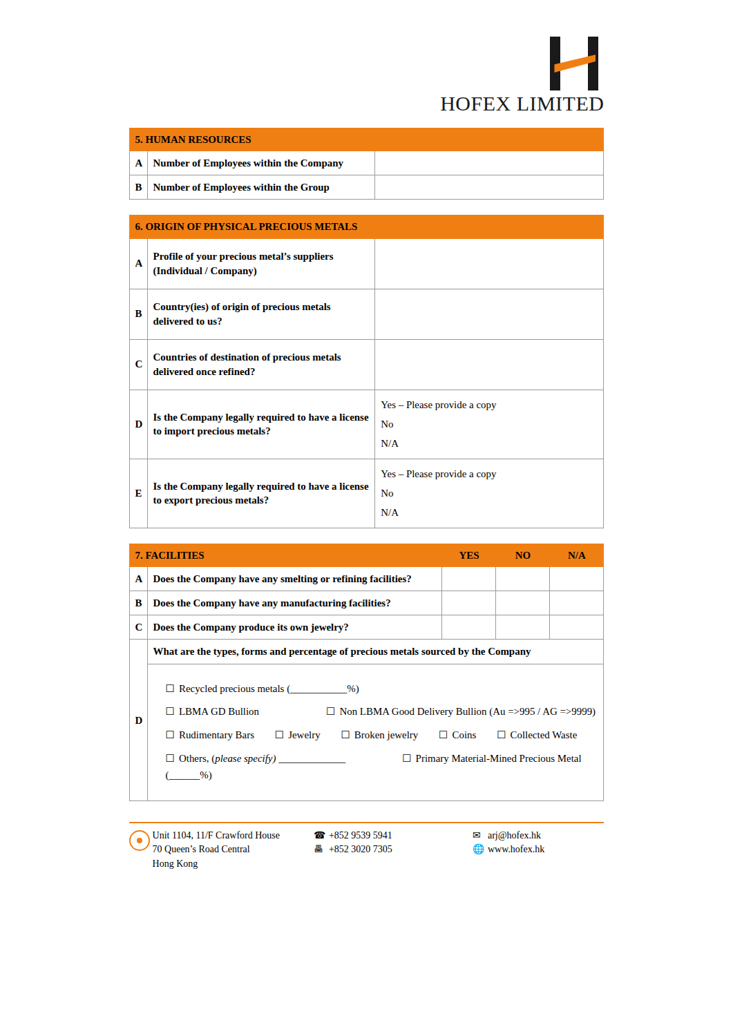HOFEX LIMITED
| 5. HUMAN RESOURCES |
| A | Number of Employees within the Company | |
| B | Number of Employees within the Group | |
| 6. ORIGIN OF PHYSICAL PRECIOUS METALS |
| A | Profile of your precious metal’s suppliers (Individual / Company) | |
| B | Country(ies) of origin of precious metals delivered to us? | |
| C | Countries of destination of precious metals delivered once refined? | |
| D | Is the Company legally required to have a license to import precious metals? | Yes – Please provide a copy No N/A |
| E | Is the Company legally required to have a license to export precious metals? | Yes – Please provide a copy No N/A |
| 7. FACILITIES | YES | NO | N/A |
| A | Does the Company have any smelting or refining facilities? | | | |
| B | Does the Company have any manufacturing facilities? | | | |
| C | Does the Company produce its own jewelry? | | | |
| D | What are the types, forms and percentage of precious metals sourced by the Company |
| ☐ Recycled precious metals (___________%) ☐ LBMA GD Bullion ☐ Non LBMA Good Delivery Bullion (Au =>995 / AG =>9999) ☐ Rudimentary Bars ☐ Jewelry ☐ Broken jewelry ☐ Coins ☐ Collected Waste ☐ Others, ( please specify) _____________ ☐ Primary Material-Mined Precious Metal (______%) |
Unit 1104, 11/F Crawford House
70 Queen’s Road Central
Hong Kong
☎ +852 9539 5941
🖶 +852 3020 7305
✉ arj@hofex.hk
🌐 www.hofex.hk